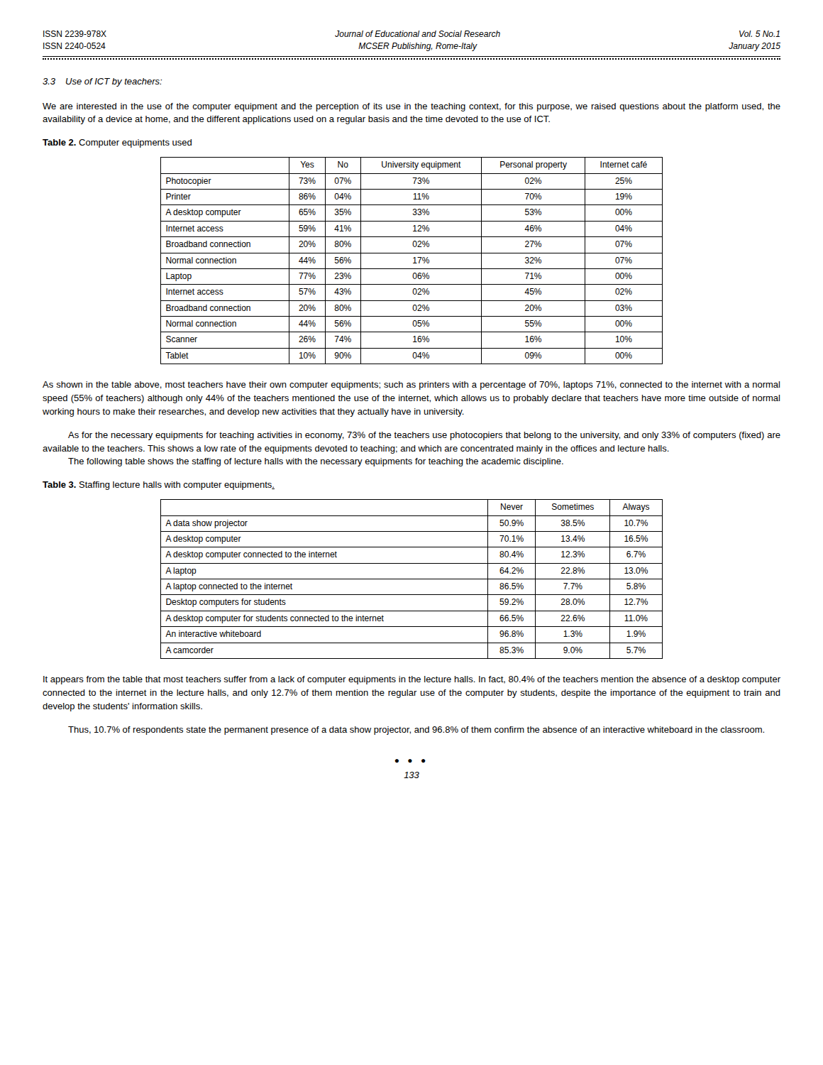ISSN 2239-978X
ISSN 2240-0524
Journal of Educational and Social Research
MCSER Publishing, Rome-Italy
Vol. 5 No.1
January 2015
3.3 Use of ICT by teachers:
We are interested in the use of the computer equipment and the perception of its use in the teaching context, for this purpose, we raised questions about the platform used, the availability of a device at home, and the different applications used on a regular basis and the time devoted to the use of ICT.
Table 2. Computer equipments used
| | Yes | No | University equipment | Personal property | Internet café |
| Photocopier | 73% | 07% | 73% | 02% | 25% |
| Printer | 86% | 04% | 11% | 70% | 19% |
| A desktop computer | 65% | 35% | 33% | 53% | 00% |
| Internet access | 59% | 41% | 12% | 46% | 04% |
| Broadband connection | 20% | 80% | 02% | 27% | 07% |
| Normal connection | 44% | 56% | 17% | 32% | 07% |
| Laptop | 77% | 23% | 06% | 71% | 00% |
| Internet access | 57% | 43% | 02% | 45% | 02% |
| Broadband connection | 20% | 80% | 02% | 20% | 03% |
| Normal connection | 44% | 56% | 05% | 55% | 00% |
| Scanner | 26% | 74% | 16% | 16% | 10% |
| Tablet | 10% | 90% | 04% | 09% | 00% |
As shown in the table above, most teachers have their own computer equipments; such as printers with a percentage of 70%, laptops 71%, connected to the internet with a normal speed (55% of teachers) although only 44% of the teachers mentioned the use of the internet, which allows us to probably declare that teachers have more time outside of normal working hours to make their researches, and develop new activities that they actually have in university.
As for the necessary equipments for teaching activities in economy, 73% of the teachers use photocopiers that belong to the university, and only 33% of computers (fixed) are available to the teachers. This shows a low rate of the equipments devoted to teaching; and which are concentrated mainly in the offices and lecture halls.
The following table shows the staffing of lecture halls with the necessary equipments for teaching the academic discipline.
Table 3. Staffing lecture halls with computer equipments.
| | Never | Sometimes | Always |
| A data show projector | 50.9% | 38.5% | 10.7% |
| A desktop computer | 70.1% | 13.4% | 16.5% |
| A desktop computer connected to the internet | 80.4% | 12.3% | 6.7% |
| A laptop | 64.2% | 22.8% | 13.0% |
| A laptop connected to the internet | 86.5% | 7.7% | 5.8% |
| Desktop computers for students | 59.2% | 28.0% | 12.7% |
| A desktop computer for students connected to the internet | 66.5% | 22.6% | 11.0% |
| An interactive whiteboard | 96.8% | 1.3% | 1.9% |
| A camcorder | 85.3% | 9.0% | 5.7% |
It appears from the table that most teachers suffer from a lack of computer equipments in the lecture halls. In fact, 80.4% of the teachers mention the absence of a desktop computer connected to the internet in the lecture halls, and only 12.7% of them mention the regular use of the computer by students, despite the importance of the equipment to train and develop the students' information skills.
Thus, 10.7% of respondents state the permanent presence of a data show projector, and 96.8% of them confirm the absence of an interactive whiteboard in the classroom.
● ● ●
133